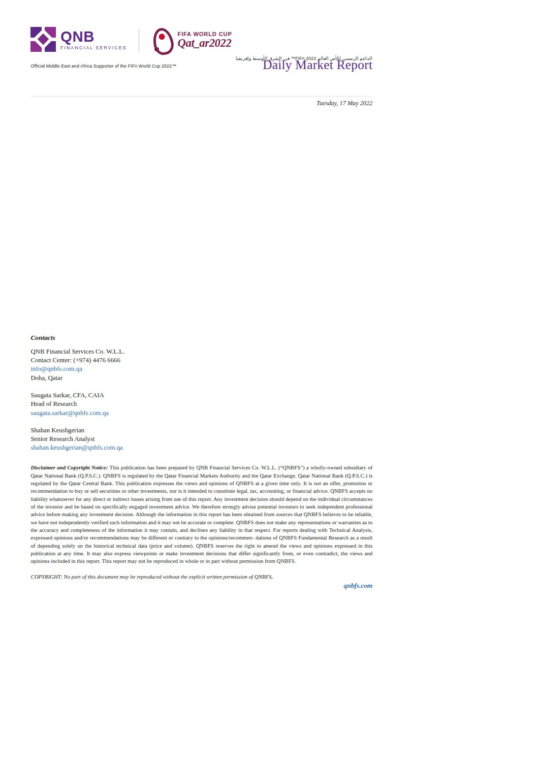QNB
FINANCIAL SERVICES
FIFA WORLD CUP
Qat_ar2022
الداعم الرسمي لكأس العالم FIFA 2022™ في الشرق الأوسط وإفريقيا
Official Middle East and Africa Supporter of the FIFA World Cup 2022™
Daily Market Report
Tuesday, 17 May 2022
Contacts
QNB Financial Services Co. W.L.L.
Contact Center: (+974) 4476 6666
info@qnbfs.com.qa
Doha, Qatar
Saugata Sarkar, CFA, CAIA
Head of Research
saugata.sarkar@qnbfs.com.qa
Shahan Keushgerian
Senior Research Analyst
shahan.keushgerian@qnbfs.com.qa
Disclaimer and Copyright Notice: This publication has been prepared by QNB Financial Services Co. W.L.L. (“QNBFS”) a wholly-owned subsidiary of Qatar National Bank (Q.P.S.C.). QNBFS is regulated by the Qatar Financial Markets Authority and the Qatar Exchange. Qatar National Bank (Q.P.S.C.) is regulated by the Qatar Central Bank. This publication expresses the views and opinions of QNBFS at a given time only. It is not an offer, promotion or recommendation to buy or sell securities or other investments, nor is it intended to constitute legal, tax, accounting, or financial advice. QNBFS accepts no liability whatsoever for any direct or indirect losses arising from use of this report. Any investment decision should depend on the individual circumstances of the investor and be based on specifically engaged investment advice. We therefore strongly advise potential investors to seek independent professional advice before making any investment decision. Although the information in this report has been obtained from sources that QNBFS believes to be reliable, we have not independently verified such information and it may not be accurate or complete. QNBFS does not make any representations or warranties as to the accuracy and completeness of the information it may contain, and declines any liability in that respect. For reports dealing with Technical Analysis, expressed opinions and/or recommendations may be different or contrary to the opinions/recommen- dations of QNBFS Fundamental Research as a result of depending solely on the historical technical data (price and volume). QNBFS reserves the right to amend the views and opinions expressed in this publication at any time. It may also express viewpoints or make investment decisions that differ significantly from, or even contradict, the views and opinions included in this report. This report may not be reproduced in whole or in part without permission from QNBFS.
COPYRIGHT: No part of this document may be reproduced without the explicit written permission of QNBFS.
qnbfs.com